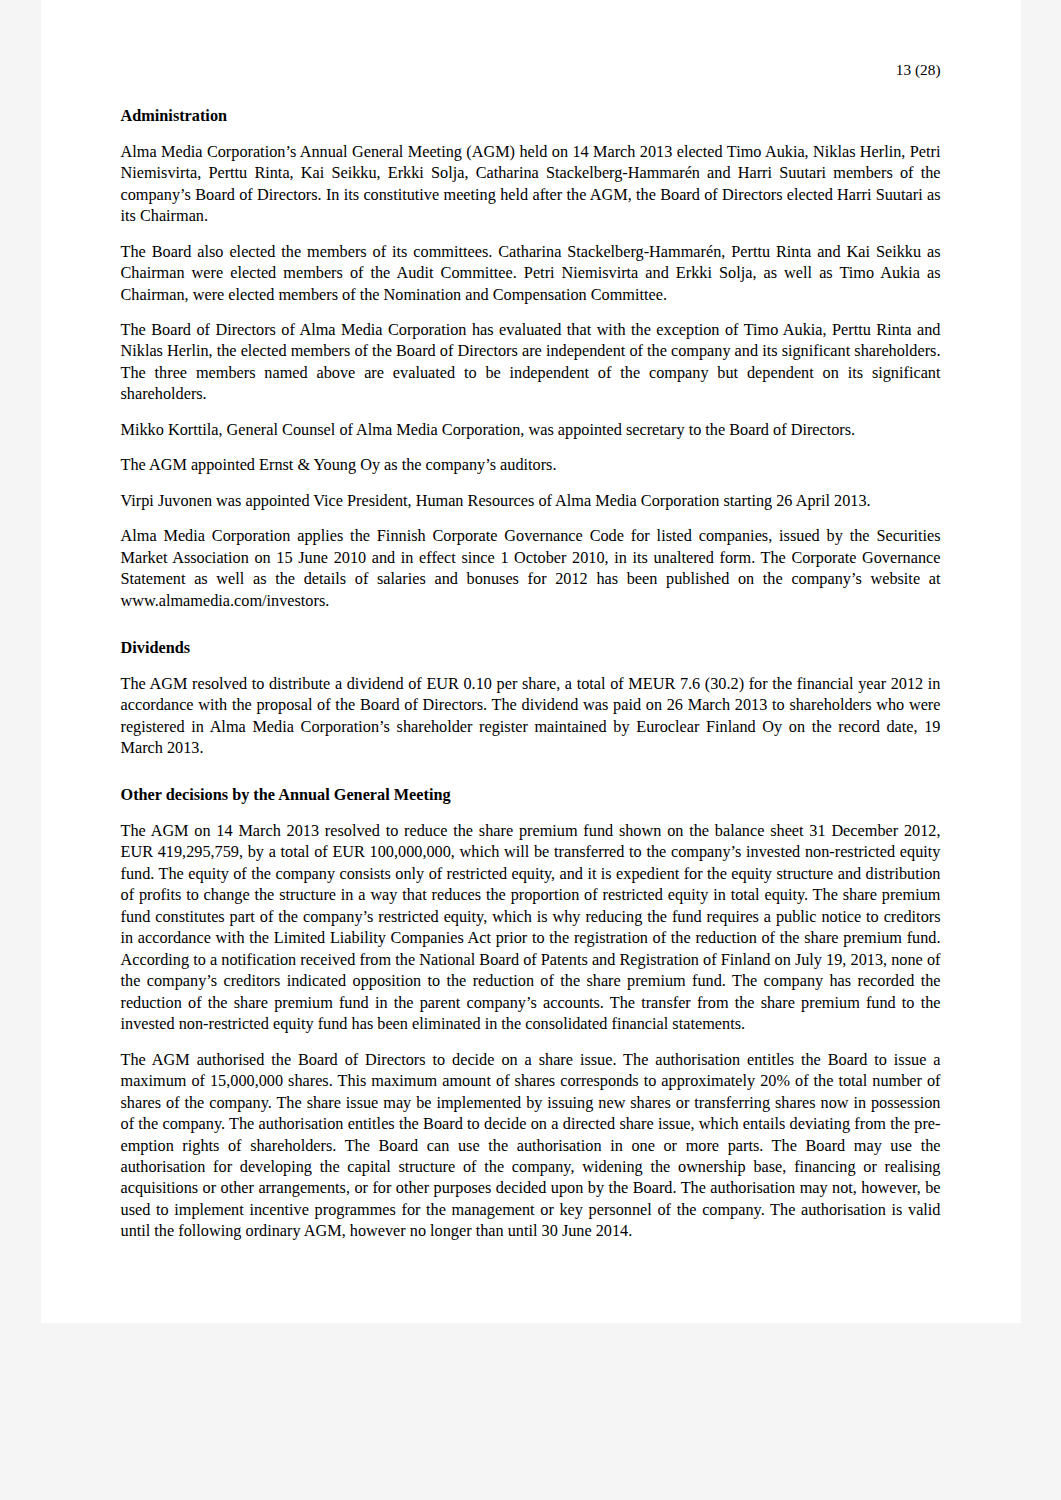13 (28)
Administration
Alma Media Corporation’s Annual General Meeting (AGM) held on 14 March 2013 elected Timo Aukia, Niklas Herlin, Petri Niemisvirta, Perttu Rinta, Kai Seikku, Erkki Solja, Catharina Stackelberg-Hammarén and Harri Suutari members of the company’s Board of Directors. In its constitutive meeting held after the AGM, the Board of Directors elected Harri Suutari as its Chairman.
The Board also elected the members of its committees. Catharina Stackelberg-Hammarén, Perttu Rinta and Kai Seikku as Chairman were elected members of the Audit Committee. Petri Niemisvirta and Erkki Solja, as well as Timo Aukia as Chairman, were elected members of the Nomination and Compensation Committee.
The Board of Directors of Alma Media Corporation has evaluated that with the exception of Timo Aukia, Perttu Rinta and Niklas Herlin, the elected members of the Board of Directors are independent of the company and its significant shareholders. The three members named above are evaluated to be independent of the company but dependent on its significant shareholders.
Mikko Korttila, General Counsel of Alma Media Corporation, was appointed secretary to the Board of Directors.
The AGM appointed Ernst & Young Oy as the company’s auditors.
Virpi Juvonen was appointed Vice President, Human Resources of Alma Media Corporation starting 26 April 2013.
Alma Media Corporation applies the Finnish Corporate Governance Code for listed companies, issued by the Securities Market Association on 15 June 2010 and in effect since 1 October 2010, in its unaltered form. The Corporate Governance Statement as well as the details of salaries and bonuses for 2012 has been published on the company’s website at www.almamedia.com/investors.
Dividends
The AGM resolved to distribute a dividend of EUR 0.10 per share, a total of MEUR 7.6 (30.2) for the financial year 2012 in accordance with the proposal of the Board of Directors. The dividend was paid on 26 March 2013 to shareholders who were registered in Alma Media Corporation’s shareholder register maintained by Euroclear Finland Oy on the record date, 19 March 2013.
Other decisions by the Annual General Meeting
The AGM on 14 March 2013 resolved to reduce the share premium fund shown on the balance sheet 31 December 2012, EUR 419,295,759, by a total of EUR 100,000,000, which will be transferred to the company’s invested non-restricted equity fund. The equity of the company consists only of restricted equity, and it is expedient for the equity structure and distribution of profits to change the structure in a way that reduces the proportion of restricted equity in total equity. The share premium fund constitutes part of the company’s restricted equity, which is why reducing the fund requires a public notice to creditors in accordance with the Limited Liability Companies Act prior to the registration of the reduction of the share premium fund. According to a notification received from the National Board of Patents and Registration of Finland on July 19, 2013, none of the company’s creditors indicated opposition to the reduction of the share premium fund. The company has recorded the reduction of the share premium fund in the parent company’s accounts. The transfer from the share premium fund to the invested non-restricted equity fund has been eliminated in the consolidated financial statements.
The AGM authorised the Board of Directors to decide on a share issue. The authorisation entitles the Board to issue a maximum of 15,000,000 shares. This maximum amount of shares corresponds to approximately 20% of the total number of shares of the company. The share issue may be implemented by issuing new shares or transferring shares now in possession of the company. The authorisation entitles the Board to decide on a directed share issue, which entails deviating from the pre-emption rights of shareholders. The Board can use the authorisation in one or more parts. The Board may use the authorisation for developing the capital structure of the company, widening the ownership base, financing or realising acquisitions or other arrangements, or for other purposes decided upon by the Board. The authorisation may not, however, be used to implement incentive programmes for the management or key personnel of the company. The authorisation is valid until the following ordinary AGM, however no longer than until 30 June 2014.